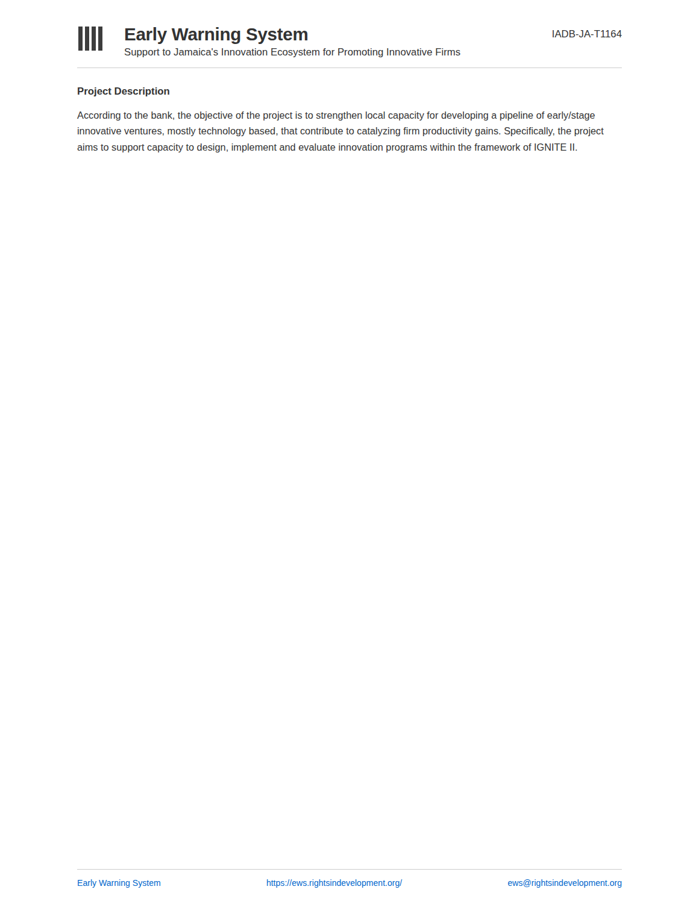Early Warning System
Support to Jamaica's Innovation Ecosystem for Promoting Innovative Firms
IADB-JA-T1164
Project Description
According to the bank, the objective of the project is to strengthen local capacity for developing a pipeline of early/stage innovative ventures, mostly technology based, that contribute to catalyzing firm productivity gains. Specifically, the project aims to support capacity to design, implement and evaluate innovation programs within the framework of IGNITE II.
Early Warning System
https://ews.rightsindevelopment.org/
ews@rightsindevelopment.org